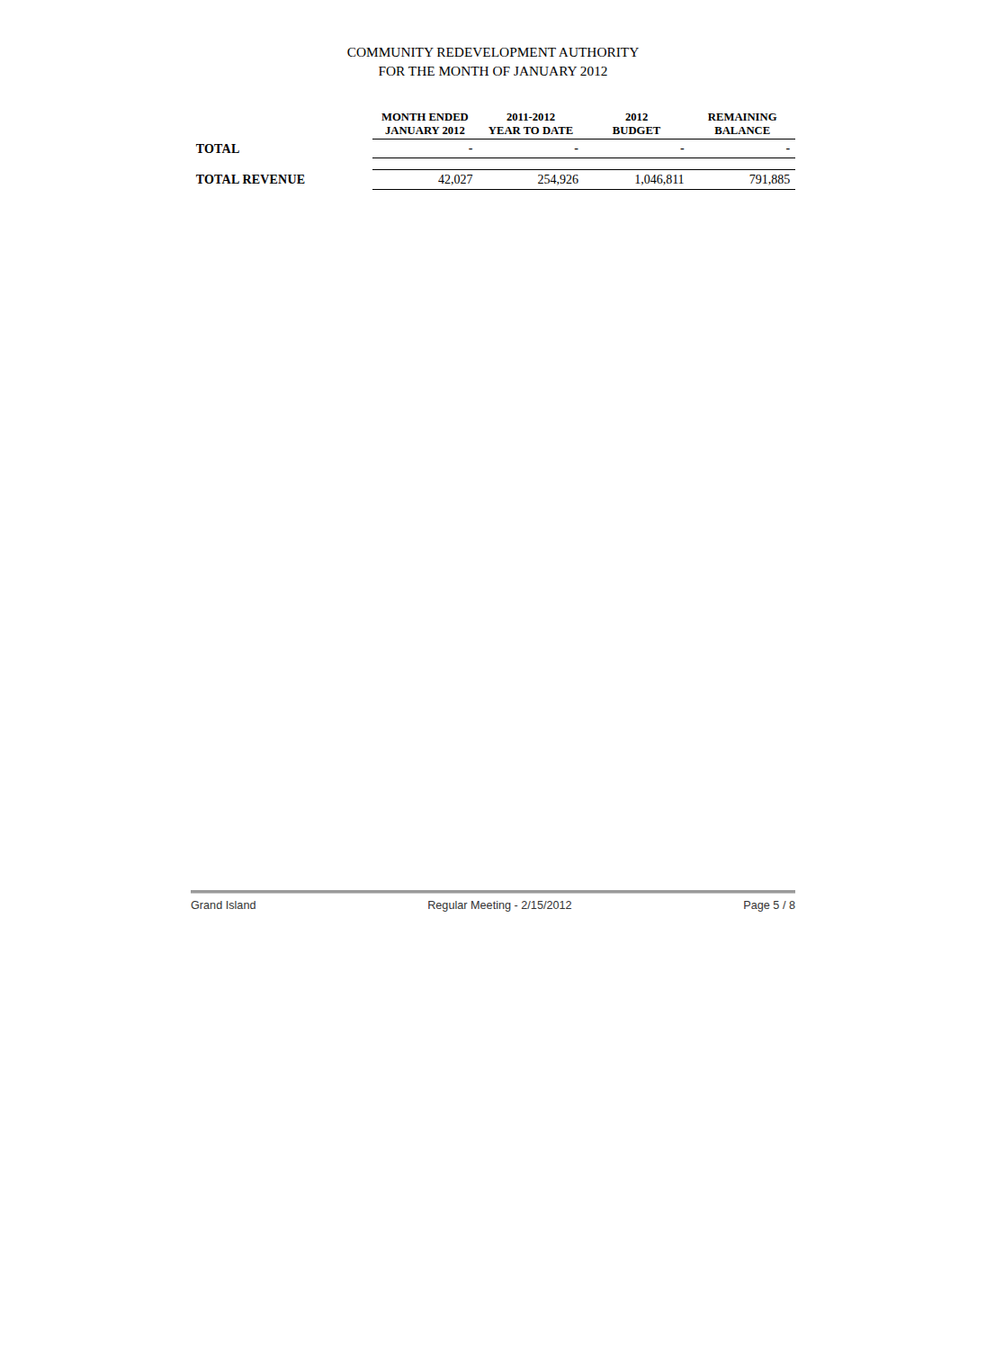COMMUNITY REDEVELOPMENT AUTHORITY
FOR THE MONTH OF JANUARY 2012
| | MONTH ENDED JANUARY 2012 | 2011-2012 YEAR TO DATE | 2012 BUDGET | REMAINING BALANCE |
| --- | --- | --- | --- | --- |
| TOTAL | - | - | - | - |
| TOTAL REVENUE | 42,027 | 254,926 | 1,046,811 | 791,885 |
Grand Island
Regular Meeting - 2/15/2012
Page 5 / 8